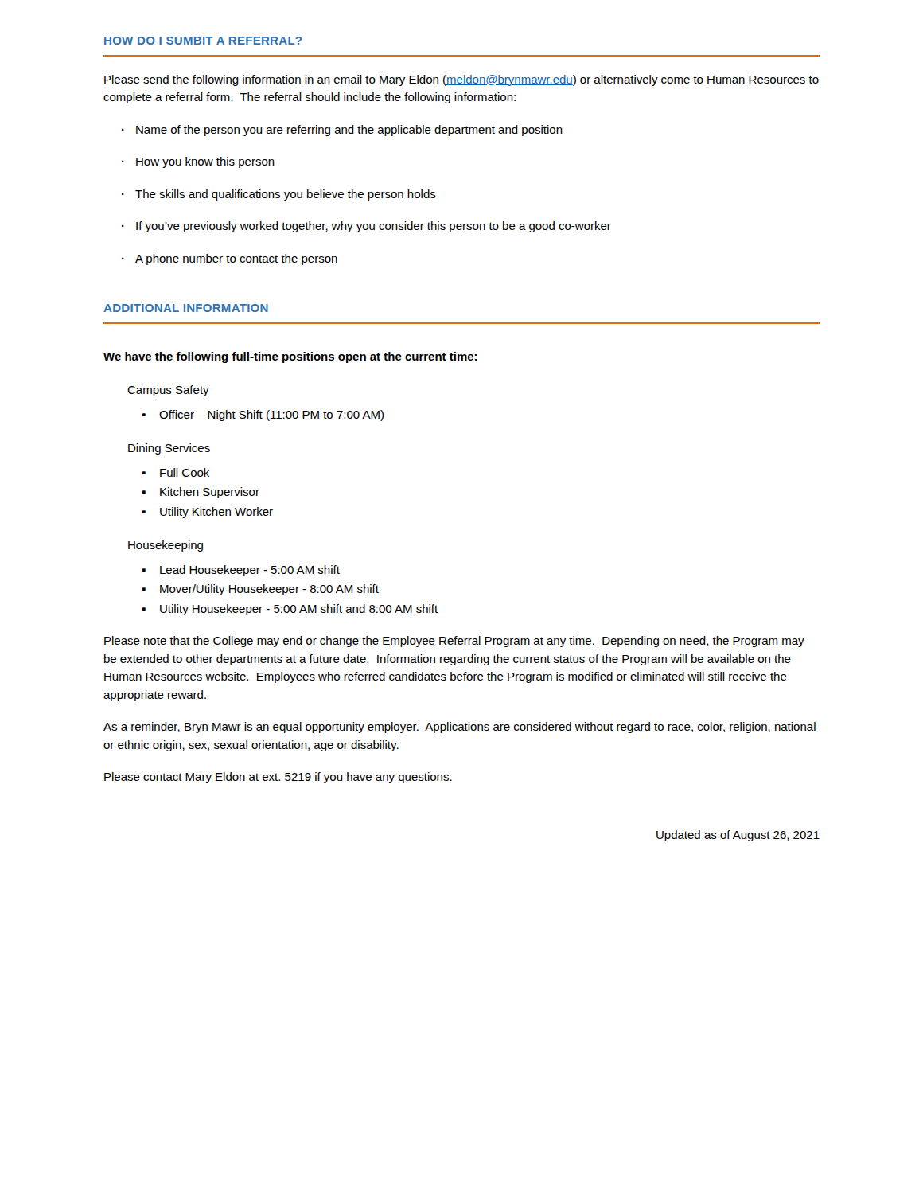How do I sumbit a referral?
Please send the following information in an email to Mary Eldon (meldon@brynmawr.edu) or alternatively come to Human Resources to complete a referral form. The referral should include the following information:
Name of the person you are referring and the applicable department and position
How you know this person
The skills and qualifications you believe the person holds
If you’ve previously worked together, why you consider this person to be a good co-worker
A phone number to contact the person
Additional Information
We have the following full-time positions open at the current time:
Campus Safety
Officer – Night Shift (11:00 PM to 7:00 AM)
Dining Services
Full Cook
Kitchen Supervisor
Utility Kitchen Worker
Housekeeping
Lead Housekeeper - 5:00 AM shift
Mover/Utility Housekeeper - 8:00 AM shift
Utility Housekeeper - 5:00 AM shift and 8:00 AM shift
Please note that the College may end or change the Employee Referral Program at any time. Depending on need, the Program may be extended to other departments at a future date. Information regarding the current status of the Program will be available on the Human Resources website. Employees who referred candidates before the Program is modified or eliminated will still receive the appropriate reward.
As a reminder, Bryn Mawr is an equal opportunity employer. Applications are considered without regard to race, color, religion, national or ethnic origin, sex, sexual orientation, age or disability.
Please contact Mary Eldon at ext. 5219 if you have any questions.
Updated as of August 26, 2021